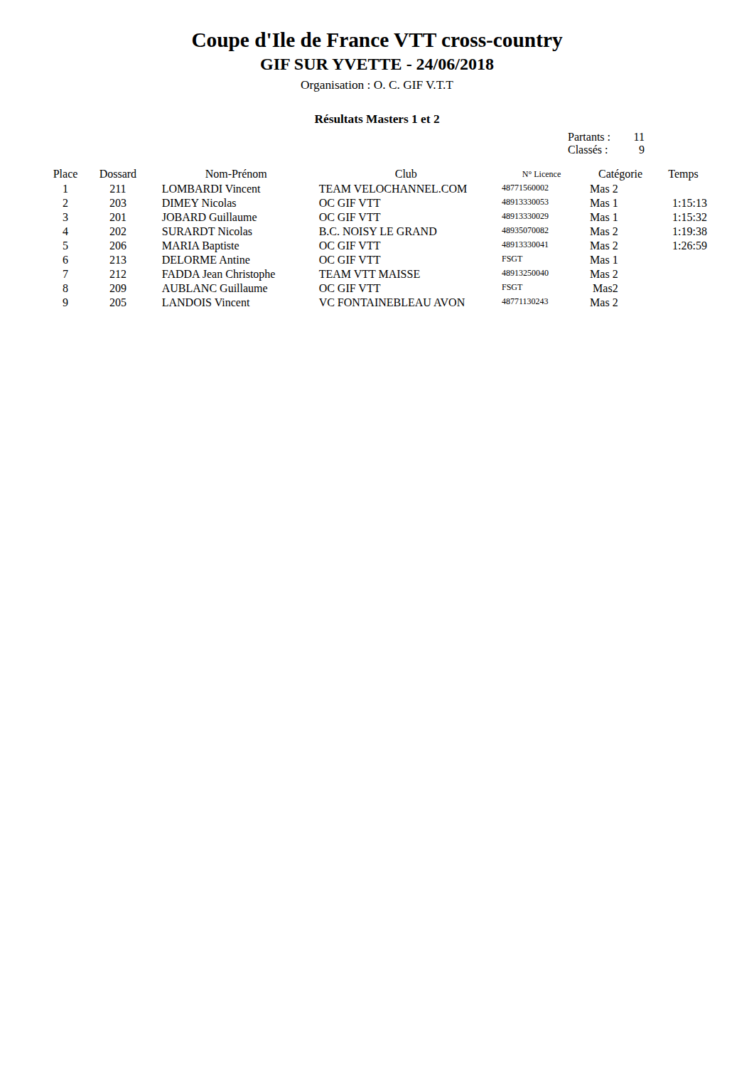Coupe d'Ile de France VTT cross-country
GIF SUR YVETTE - 24/06/2018
Organisation : O. C. GIF V.T.T
Résultats Masters 1 et 2
| Partants : | 11 |
| Classés : | 9 |
| Place | Dossard | Nom-Prénom | Club | N° Licence | Catégorie | Temps |
| --- | --- | --- | --- | --- | --- | --- |
| 1 | 211 | LOMBARDI Vincent | TEAM VELOCHANNEL.COM | 48771560002 | Mas 2 | |
| 2 | 203 | DIMEY Nicolas | OC GIF VTT | 48913330053 | Mas 1 | 1:15:13 |
| 3 | 201 | JOBARD Guillaume | OC GIF VTT | 48913330029 | Mas 1 | 1:15:32 |
| 4 | 202 | SURARDT Nicolas | B.C. NOISY LE GRAND | 48935070082 | Mas 2 | 1:19:38 |
| 5 | 206 | MARIA Baptiste | OC GIF VTT | 48913330041 | Mas 2 | 1:26:59 |
| 6 | 213 | DELORME Antine | OC GIF VTT | FSGT | Mas 1 | |
| 7 | 212 | FADDA Jean Christophe | TEAM VTT MAISSE | 48913250040 | Mas 2 | |
| 8 | 209 | AUBLANC Guillaume | OC GIF VTT | FSGT | Mas2 | |
| 9 | 205 | LANDOIS Vincent | VC FONTAINEBLEAU AVON | 48771130243 | Mas 2 | |